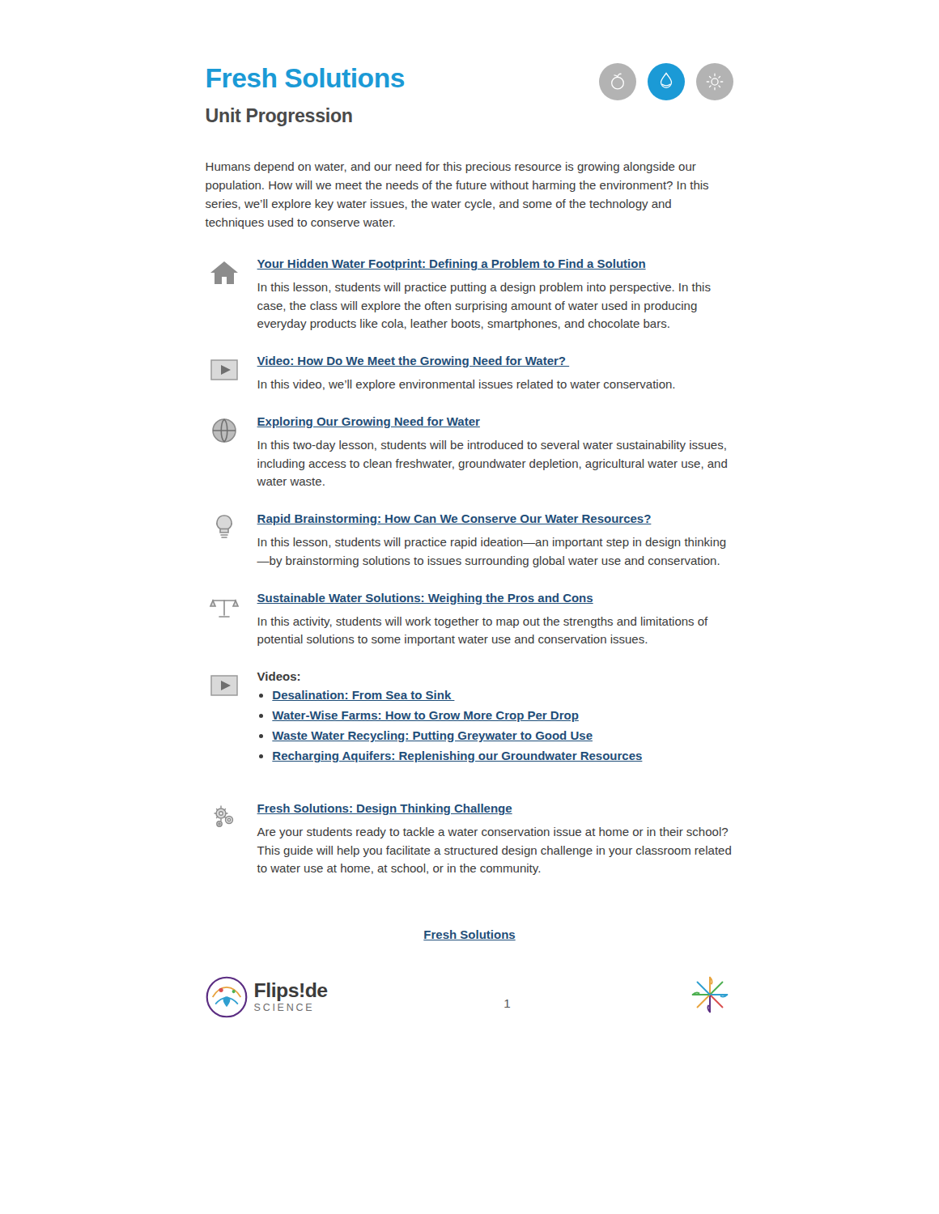Fresh Solutions
Unit Progression
Humans depend on water, and our need for this precious resource is growing alongside our population. How will we meet the needs of the future without harming the environment? In this series, we’ll explore key water issues, the water cycle, and some of the technology and techniques used to conserve water.
Your Hidden Water Footprint: Defining a Problem to Find a Solution
In this lesson, students will practice putting a design problem into perspective. In this case, the class will explore the often surprising amount of water used in producing everyday products like cola, leather boots, smartphones, and chocolate bars.
Video: How Do We Meet the Growing Need for Water?
In this video, we’ll explore environmental issues related to water conservation.
Exploring Our Growing Need for Water
In this two-day lesson, students will be introduced to several water sustainability issues, including access to clean freshwater, groundwater depletion, agricultural water use, and water waste.
Rapid Brainstorming: How Can We Conserve Our Water Resources?
In this lesson, students will practice rapid ideation—an important step in design thinking—by brainstorming solutions to issues surrounding global water use and conservation.
Sustainable Water Solutions: Weighing the Pros and Cons
In this activity, students will work together to map out the strengths and limitations of potential solutions to some important water use and conservation issues.
Videos:
Desalination: From Sea to Sink
Water-Wise Farms: How to Grow More Crop Per Drop
Waste Water Recycling: Putting Greywater to Good Use
Recharging Aquifers: Replenishing our Groundwater Resources
Fresh Solutions: Design Thinking Challenge
Are your students ready to tackle a water conservation issue at home or in their school? This guide will help you facilitate a structured design challenge in your classroom related to water use at home, at school, or in the community.
Fresh Solutions
Flips!de SCIENCE
1